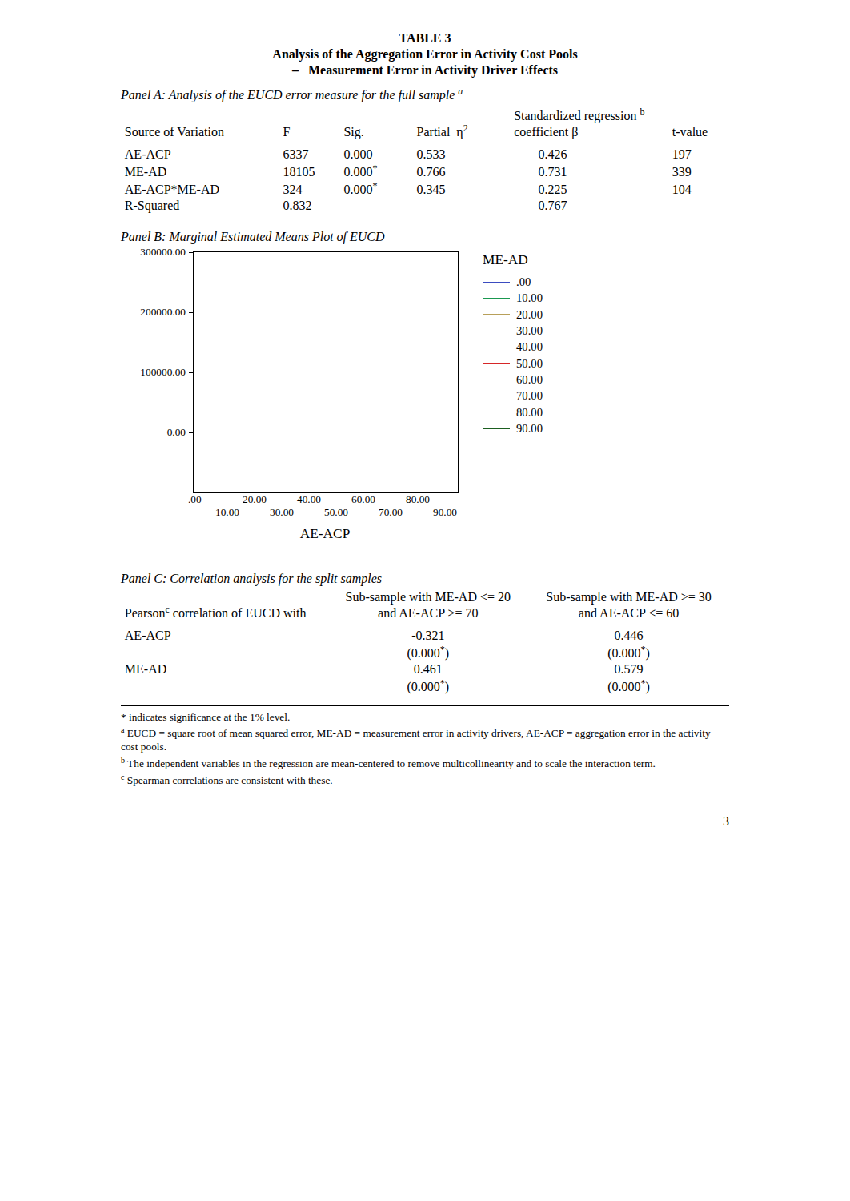TABLE 3
Analysis of the Aggregation Error in Activity Cost Pools
– Measurement Error in Activity Driver Effects
Panel A: Analysis of the EUCD error measure for the full sample a
| Source of Variation | F | Sig. | Partial η 2 | Standardized regression b coefficient β | t-value |
| AE-ACP | 6337 | 0.000 | 0.533 | 0.426 | 197 |
| ME-AD | 18105 | 0.000 * | 0.766 | 0.731 | 339 |
| AE-ACP*ME-AD | 324 | 0.000 * | 0.345 | 0.225 | 104 |
| R-Squared | 0.832 | | | 0.767 | |
Panel B: Marginal Estimated Means Plot of EUCD
300000.00 200000.00 100000.00 0.00
ME-AD
.00
10.00
20.00
30.00
40.00
50.00
60.00
70.00
80.00
90.00
.00 10.00 20.00 30.00 40.00 50.00 60.00 70.00 80.00 90.00
AE-ACP
Panel C: Correlation analysis for the split samples
| Pearson c correlation of EUCD with | Sub-sample with ME-AD <= 20 and AE-ACP >= 70 | Sub-sample with ME-AD >= 30 and AE-ACP <= 60 |
| AE-ACP | -0.321 | 0.446 |
| | (0.000 * ) | (0.000 * ) |
| ME-AD | 0.461 | 0.579 |
| | (0.000 * ) | (0.000 * ) |
* indicates significance at the 1% level.
a EUCD = square root of mean squared error, ME-AD = measurement error in activity drivers, AE-ACP = aggregation error in the activity cost pools.
b The independent variables in the regression are mean-centered to remove multicollinearity and to scale the interaction term.
c Spearman correlations are consistent with these.
3